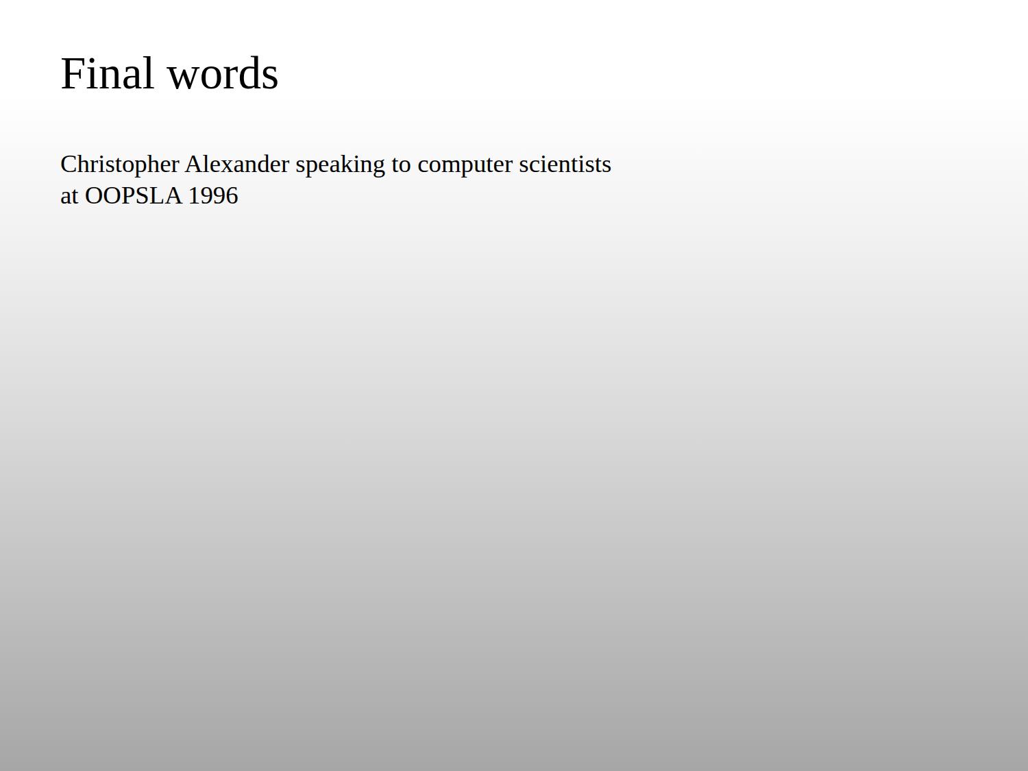Final words
Christopher Alexander speaking to computer scientists at OOPSLA 1996